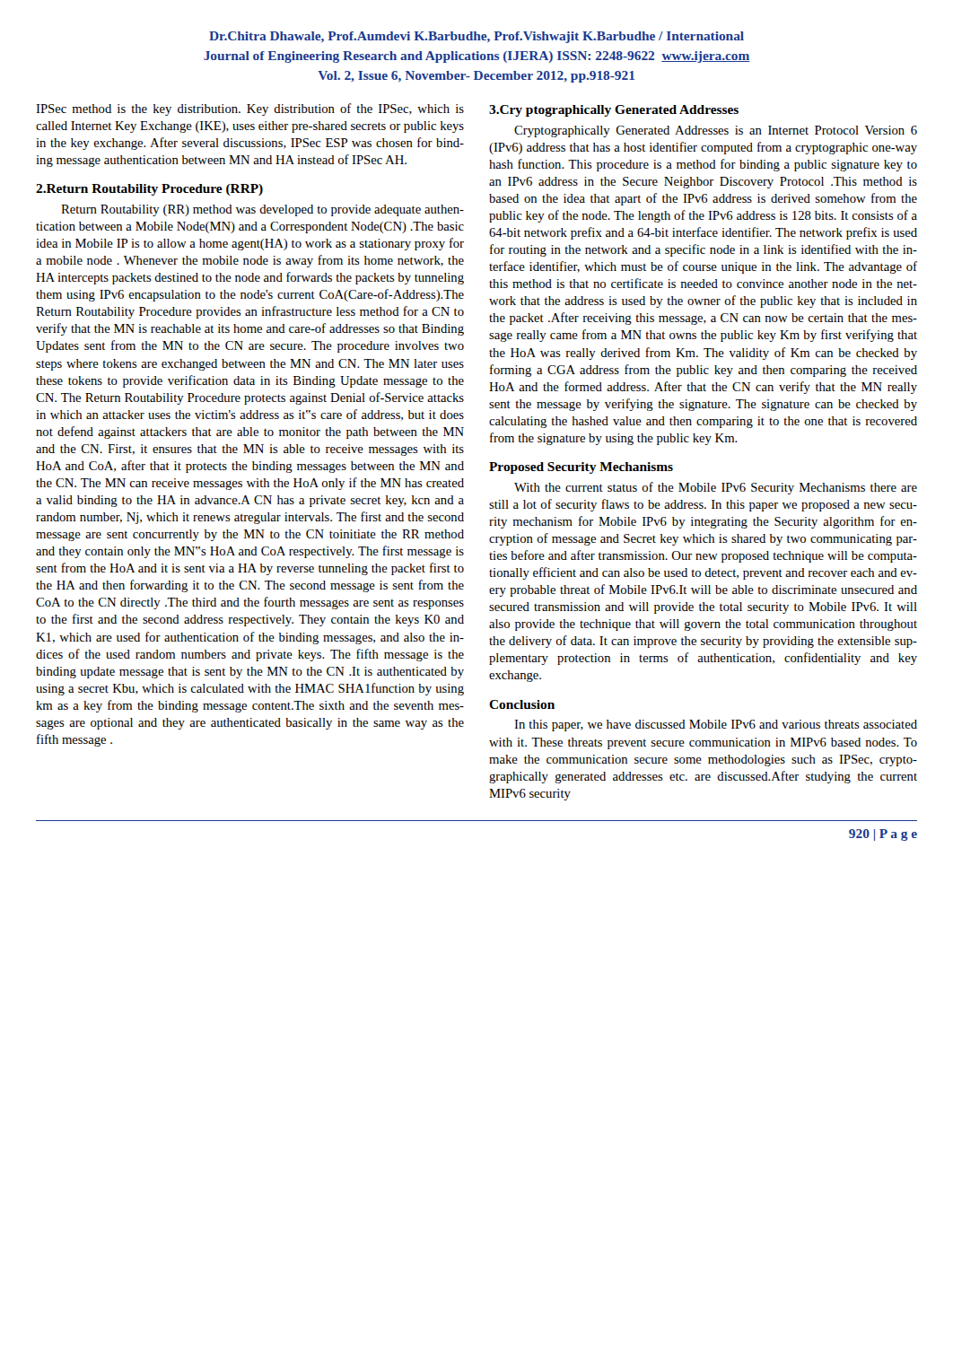Dr.Chitra Dhawale, Prof.Aumdevi K.Barbudhe, Prof.Vishwajit K.Barbudhe / International
Journal of Engineering Research and Applications (IJERA) ISSN: 2248-9622 www.ijera.com
Vol. 2, Issue 6, November- December 2012, pp.918-921
IPSec method is the key distribution. Key distribution of the IPSec, which is called Internet Key Exchange (IKE), uses either pre-shared secrets or public keys in the key exchange. After several discussions, IPSec ESP was chosen for binding message authentication between MN and HA instead of IPSec AH.
2.Return Routability Procedure (RRP)
Return Routability (RR) method was developed to provide adequate authentication between a Mobile Node(MN) and a Correspondent Node(CN) .The basic idea in Mobile IP is to allow a home agent(HA) to work as a stationary proxy for a mobile node . Whenever the mobile node is away from its home network, the HA intercepts packets destined to the node and forwards the packets by tunneling them using IPv6 encapsulation to the node's current CoA(Care-of-Address).The Return Routability Procedure provides an infrastructure less method for a CN to verify that the MN is reachable at its home and care-of addresses so that Binding Updates sent from the MN to the CN are secure. The procedure involves two steps where tokens are exchanged between the MN and CN. The MN later uses these tokens to provide verification data in its Binding Update message to the CN. The Return Routability Procedure protects against Denial of-Service attacks in which an attacker uses the victim's address as it‟s care of address, but it does not defend against attackers that are able to monitor the path between the MN and the CN. First, it ensures that the MN is able to receive messages with its HoA and CoA, after that it protects the binding messages between the MN and the CN. The MN can receive messages with the HoA only if the MN has created a valid binding to the HA in advance.A CN has a private secret key, kcn and a random number, Nj, which it renews atregular intervals. The first and the second message are sent concurrently by the MN to the CN toinitiate the RR method and they contain only the MN‟s HoA and CoA respectively. The first message is sent from the HoA and it is sent via a HA by reverse tunneling the packet first to the HA and then forwarding it to the CN. The second message is sent from the CoA to the CN directly .The third and the fourth messages are sent as responses to the first and the second address respectively. They contain the keys K0 and K1, which are used for authentication of the binding messages, and also the indices of the used random numbers and private keys. The fifth message is the binding update message that is sent by the MN to the CN .It is authenticated by using a secret Kbu, which is calculated with the HMAC SHA1function by using km as a key from the binding message content.The sixth and the seventh messages are optional and they are authenticated basically in the same way as the fifth message .
3.Cry ptographically Generated Addresses
Cryptographically Generated Addresses is an Internet Protocol Version 6 (IPv6) address that has a host identifier computed from a cryptographic one-way hash function. This procedure is a method for binding a public signature key to an IPv6 address in the Secure Neighbor Discovery Protocol .This method is based on the idea that apart of the IPv6 address is derived somehow from the public key of the node. The length of the IPv6 address is 128 bits. It consists of a 64-bit network prefix and a 64-bit interface identifier. The network prefix is used for routing in the network and a specific node in a link is identified with the interface identifier, which must be of course unique in the link. The advantage of this method is that no certificate is needed to convince another node in the network that the address is used by the owner of the public key that is included in the packet .After receiving this message, a CN can now be certain that the message really came from a MN that owns the public key Km by first verifying that the HoA was really derived from Km. The validity of Km can be checked by forming a CGA address from the public key and then comparing the received HoA and the formed address. After that the CN can verify that the MN really sent the message by verifying the signature. The signature can be checked by calculating the hashed value and then comparing it to the one that is recovered from the signature by using the public key Km.
Proposed Security Mechanisms
With the current status of the Mobile IPv6 Security Mechanisms there are still a lot of security flaws to be address. In this paper we proposed a new security mechanism for Mobile IPv6 by integrating the Security algorithm for encryption of message and Secret key which is shared by two communicating parties before and after transmission. Our new proposed technique will be computationally efficient and can also be used to detect, prevent and recover each and every probable threat of Mobile IPv6.It will be able to discriminate unsecured and secured transmission and will provide the total security to Mobile IPv6. It will also provide the technique that will govern the total communication throughout the delivery of data. It can improve the security by providing the extensible supplementary protection in terms of authentication, confidentiality and key exchange.
Conclusion
In this paper, we have discussed Mobile IPv6 and various threats associated with it. These threats prevent secure communication in MIPv6 based nodes. To make the communication secure some methodologies such as IPSec, cryptographically generated addresses etc. are discussed.After studying the current MIPv6 security
920 | P a g e